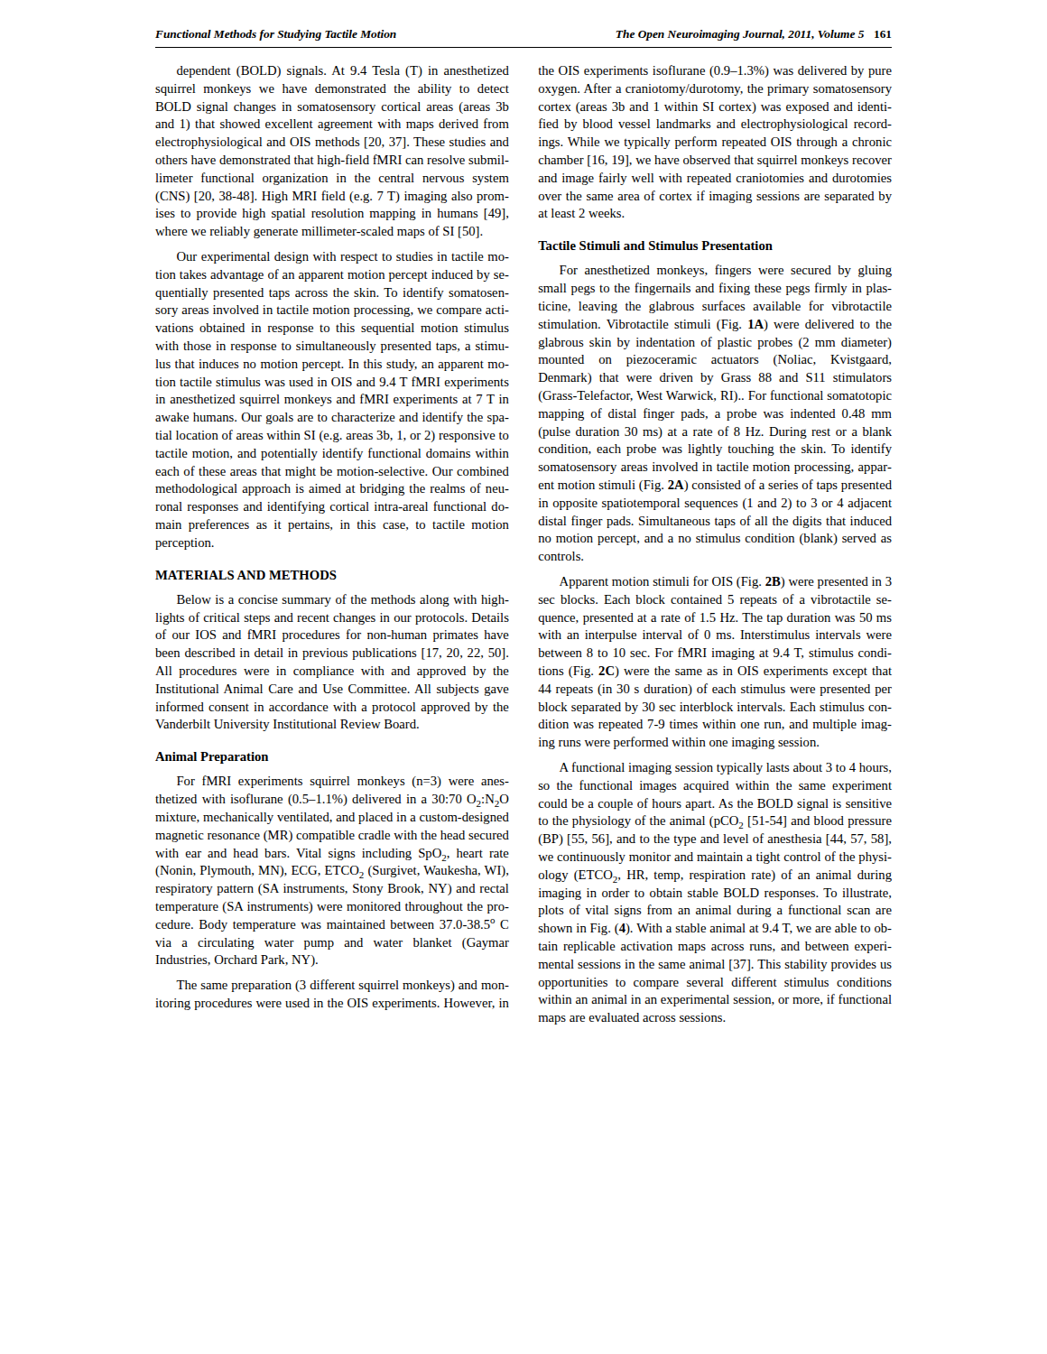Functional Methods for Studying Tactile Motion The Open Neuroimaging Journal, 2011, Volume 5161
dependent (BOLD) signals. At 9.4 Tesla (T) in anesthetized squirrel monkeys we have demonstrated the ability to detect BOLD signal changes in somatosensory cortical areas (areas 3b and 1) that showed excellent agreement with maps derived from electrophysiological and OIS methods [20, 37]. These studies and others have demonstrated that high-field fMRI can resolve submillimeter functional organization in the central nervous system (CNS) [20, 38-48]. High MRI field (e.g. 7 T) imaging also promises to provide high spatial resolution mapping in humans [49], where we reliably generate millimeter-scaled maps of SI [50].
Our experimental design with respect to studies in tactile motion takes advantage of an apparent motion percept induced by sequentially presented taps across the skin. To identify somatosensory areas involved in tactile motion processing, we compare activations obtained in response to this sequential motion stimulus with those in response to simultaneously presented taps, a stimulus that induces no motion percept. In this study, an apparent motion tactile stimulus was used in OIS and 9.4 T fMRI experiments in anesthetized squirrel monkeys and fMRI experiments at 7 T in awake humans. Our goals are to characterize and identify the spatial location of areas within SI (e.g. areas 3b, 1, or 2) responsive to tactile motion, and potentially identify functional domains within each of these areas that might be motion-selective. Our combined methodological approach is aimed at bridging the realms of neuronal responses and identifying cortical intra-areal functional domain preferences as it pertains, in this case, to tactile motion perception.
Materials and Methods
Below is a concise summary of the methods along with highlights of critical steps and recent changes in our protocols. Details of our IOS and fMRI procedures for non-human primates have been described in detail in previous publications [17, 20, 22, 50]. All procedures were in compliance with and approved by the Institutional Animal Care and Use Committee. All subjects gave informed consent in accordance with a protocol approved by the Vanderbilt University Institutional Review Board.
Animal Preparation
For fMRI experiments squirrel monkeys (n=3) were anesthetized with isoflurane (0.5–1.1%) delivered in a 30:70 O2:N2O mixture, mechanically ventilated, and placed in a custom-designed magnetic resonance (MR) compatible cradle with the head secured with ear and head bars. Vital signs including SpO2, heart rate (Nonin, Plymouth, MN), ECG, ETCO2 (Surgivet, Waukesha, WI), respiratory pattern (SA instruments, Stony Brook, NY) and rectal temperature (SA instruments) were monitored throughout the procedure. Body temperature was maintained between 37.0-38.5o C via a circulating water pump and water blanket (Gaymar Industries, Orchard Park, NY).
The same preparation (3 different squirrel monkeys) and monitoring procedures were used in the OIS experiments. However, in the OIS experiments isoflurane (0.9–1.3%) was delivered by pure oxygen. After a craniotomy/durotomy, the primary somatosensory cortex (areas 3b and 1 within SI cortex) was exposed and identified by blood vessel landmarks and electrophysiological recordings. While we typically perform repeated OIS through a chronic chamber [16, 19], we have observed that squirrel monkeys recover and image fairly well with repeated craniotomies and durotomies over the same area of cortex if imaging sessions are separated by at least 2 weeks.
Tactile Stimuli and Stimulus Presentation
For anesthetized monkeys, fingers were secured by gluing small pegs to the fingernails and fixing these pegs firmly in plasticine, leaving the glabrous surfaces available for vibrotactile stimulation. Vibrotactile stimuli (Fig. 1A) were delivered to the glabrous skin by indentation of plastic probes (2 mm diameter) mounted on piezoceramic actuators (Noliac, Kvistgaard, Denmark) that were driven by Grass 88 and S11 stimulators (Grass-Telefactor, West Warwick, RI).. For functional somatotopic mapping of distal finger pads, a probe was indented 0.48 mm (pulse duration 30 ms) at a rate of 8 Hz. During rest or a blank condition, each probe was lightly touching the skin. To identify somatosensory areas involved in tactile motion processing, apparent motion stimuli (Fig. 2A) consisted of a series of taps presented in opposite spatiotemporal sequences (1 and 2) to 3 or 4 adjacent distal finger pads. Simultaneous taps of all the digits that induced no motion percept, and a no stimulus condition (blank) served as controls.
Apparent motion stimuli for OIS (Fig. 2B) were presented in 3 sec blocks. Each block contained 5 repeats of a vibrotactile sequence, presented at a rate of 1.5 Hz. The tap duration was 50 ms with an interpulse interval of 0 ms. Interstimulus intervals were between 8 to 10 sec. For fMRI imaging at 9.4 T, stimulus conditions (Fig. 2C) were the same as in OIS experiments except that 44 repeats (in 30 s duration) of each stimulus were presented per block separated by 30 sec interblock intervals. Each stimulus condition was repeated 7-9 times within one run, and multiple imaging runs were performed within one imaging session.
A functional imaging session typically lasts about 3 to 4 hours, so the functional images acquired within the same experiment could be a couple of hours apart. As the BOLD signal is sensitive to the physiology of the animal (pCO2 [51-54] and blood pressure (BP) [55, 56], and to the type and level of anesthesia [44, 57, 58], we continuously monitor and maintain a tight control of the physiology (ETCO2, HR, temp, respiration rate) of an animal during imaging in order to obtain stable BOLD responses. To illustrate, plots of vital signs from an animal during a functional scan are shown in Fig. (4). With a stable animal at 9.4 T, we are able to obtain replicable activation maps across runs, and between experimental sessions in the same animal [37]. This stability provides us opportunities to compare several different stimulus conditions within an animal in an experimental session, or more, if functional maps are evaluated across sessions.